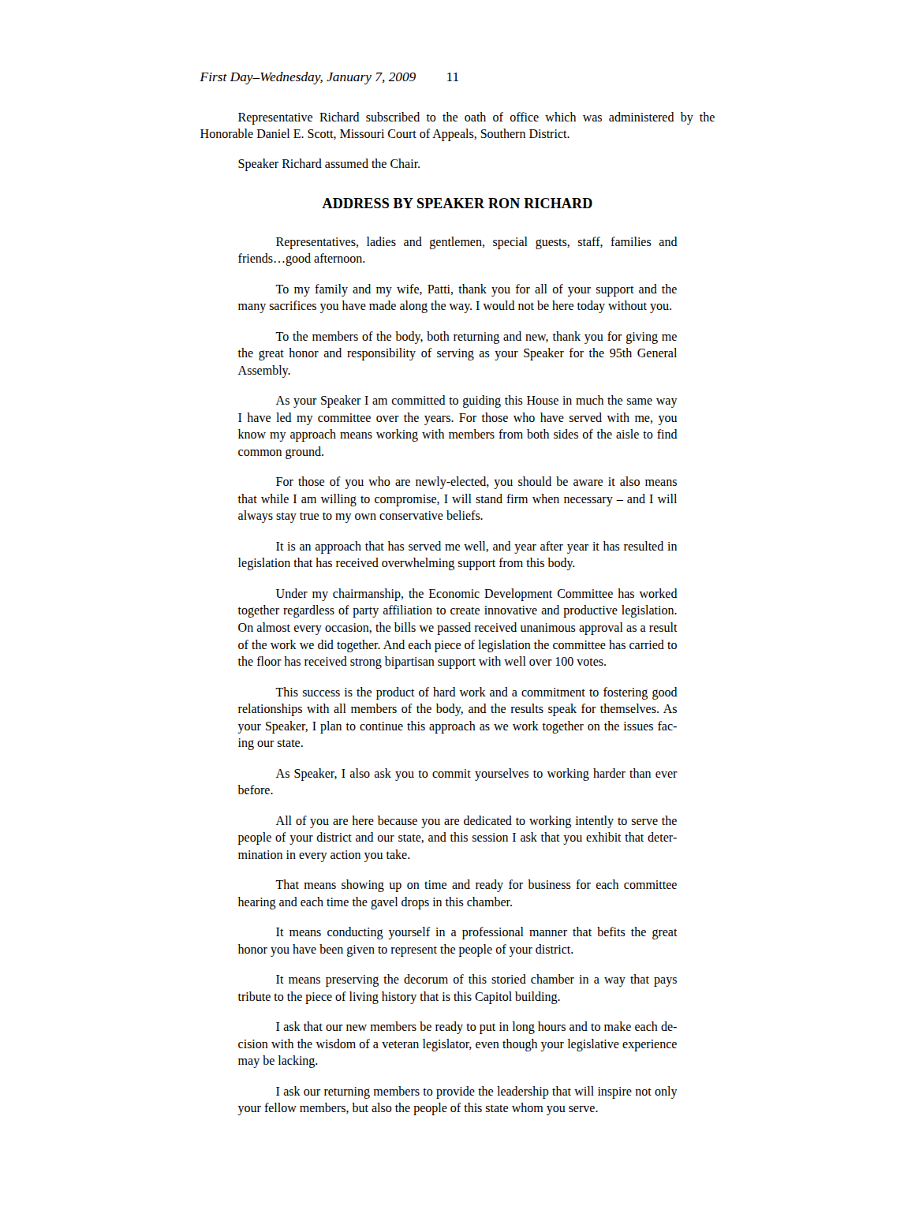First Day–Wednesday, January 7, 2009 11
Representative Richard subscribed to the oath of office which was administered by the Honorable Daniel E. Scott, Missouri Court of Appeals, Southern District.
Speaker Richard assumed the Chair.
ADDRESS BY SPEAKER RON RICHARD
Representatives, ladies and gentlemen, special guests, staff, families and friends…good afternoon.
To my family and my wife, Patti, thank you for all of your support and the many sacrifices you have made along the way. I would not be here today without you.
To the members of the body, both returning and new, thank you for giving me the great honor and responsibility of serving as your Speaker for the 95th General Assembly.
As your Speaker I am committed to guiding this House in much the same way I have led my committee over the years. For those who have served with me, you know my approach means working with members from both sides of the aisle to find common ground.
For those of you who are newly-elected, you should be aware it also means that while I am willing to compromise, I will stand firm when necessary – and I will always stay true to my own conservative beliefs.
It is an approach that has served me well, and year after year it has resulted in legislation that has received overwhelming support from this body.
Under my chairmanship, the Economic Development Committee has worked together regardless of party affiliation to create innovative and productive legislation. On almost every occasion, the bills we passed received unanimous approval as a result of the work we did together. And each piece of legislation the committee has carried to the floor has received strong bipartisan support with well over 100 votes.
This success is the product of hard work and a commitment to fostering good relationships with all members of the body, and the results speak for themselves. As your Speaker, I plan to continue this approach as we work together on the issues facing our state.
As Speaker, I also ask you to commit yourselves to working harder than ever before.
All of you are here because you are dedicated to working intently to serve the people of your district and our state, and this session I ask that you exhibit that determination in every action you take.
That means showing up on time and ready for business for each committee hearing and each time the gavel drops in this chamber.
It means conducting yourself in a professional manner that befits the great honor you have been given to represent the people of your district.
It means preserving the decorum of this storied chamber in a way that pays tribute to the piece of living history that is this Capitol building.
I ask that our new members be ready to put in long hours and to make each decision with the wisdom of a veteran legislator, even though your legislative experience may be lacking.
I ask our returning members to provide the leadership that will inspire not only your fellow members, but also the people of this state whom you serve.